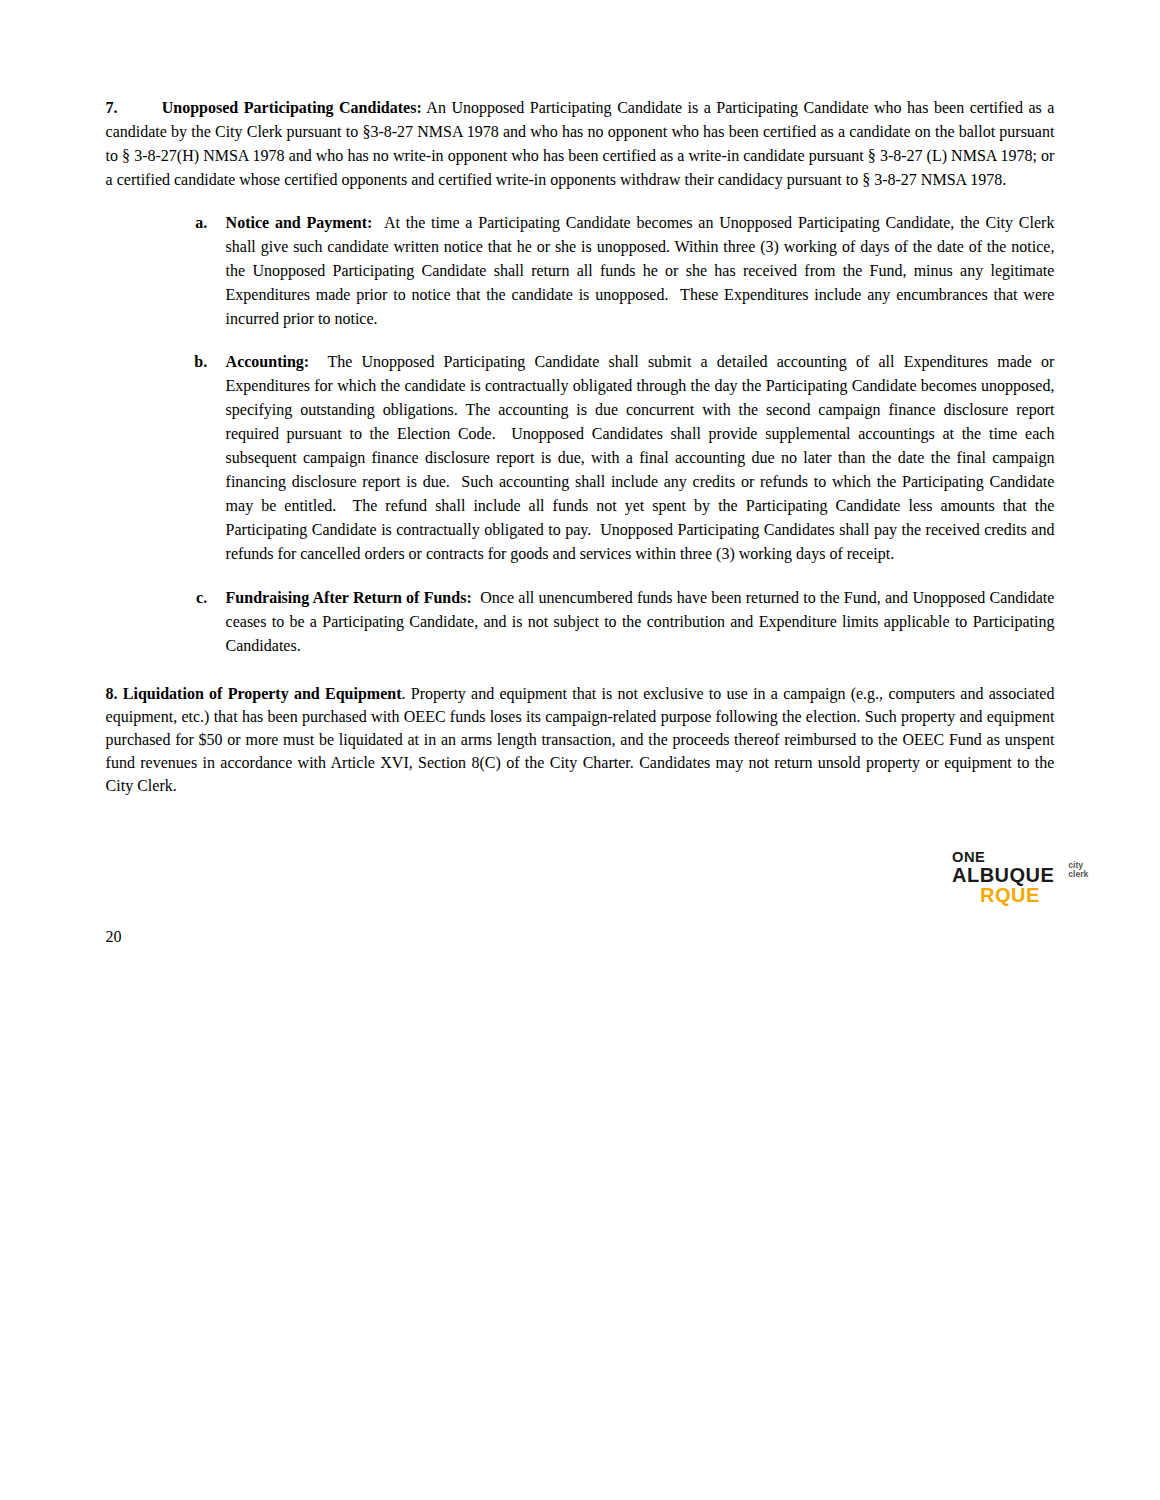7. Unopposed Participating Candidates: An Unopposed Participating Candidate is a Participating Candidate who has been certified as a candidate by the City Clerk pursuant to §3-8-27 NMSA 1978 and who has no opponent who has been certified as a candidate on the ballot pursuant to § 3-8-27(H) NMSA 1978 and who has no write-in opponent who has been certified as a write-in candidate pursuant § 3-8-27 (L) NMSA 1978; or a certified candidate whose certified opponents and certified write-in opponents withdraw their candidacy pursuant to § 3-8-27 NMSA 1978.
Notice and Payment: At the time a Participating Candidate becomes an Unopposed Participating Candidate, the City Clerk shall give such candidate written notice that he or she is unopposed. Within three (3) working of days of the date of the notice, the Unopposed Participating Candidate shall return all funds he or she has received from the Fund, minus any legitimate Expenditures made prior to notice that the candidate is unopposed. These Expenditures include any encumbrances that were incurred prior to notice.
Accounting: The Unopposed Participating Candidate shall submit a detailed accounting of all Expenditures made or Expenditures for which the candidate is contractually obligated through the day the Participating Candidate becomes unopposed, specifying outstanding obligations. The accounting is due concurrent with the second campaign finance disclosure report required pursuant to the Election Code. Unopposed Candidates shall provide supplemental accountings at the time each subsequent campaign finance disclosure report is due, with a final accounting due no later than the date the final campaign financing disclosure report is due. Such accounting shall include any credits or refunds to which the Participating Candidate may be entitled. The refund shall include all funds not yet spent by the Participating Candidate less amounts that the Participating Candidate is contractually obligated to pay. Unopposed Participating Candidates shall pay the received credits and refunds for cancelled orders or contracts for goods and services within three (3) working days of receipt.
Fundraising After Return of Funds: Once all unencumbered funds have been returned to the Fund, and Unopposed Candidate ceases to be a Participating Candidate, and is not subject to the contribution and Expenditure limits applicable to Participating Candidates.
8. Liquidation of Property and Equipment. Property and equipment that is not exclusive to use in a campaign (e.g., computers and associated equipment, etc.) that has been purchased with OEEC funds loses its campaign-related purpose following the election. Such property and equipment purchased for $50 or more must be liquidated at in an arms length transaction, and the proceeds thereof reimbursed to the OEEC Fund as unspent fund revenues in accordance with Article XVI, Section 8(C) of the City Charter. Candidates may not return unsold property or equipment to the City Clerk.
ONE
ALBUQUE RQUE city
clerk
20